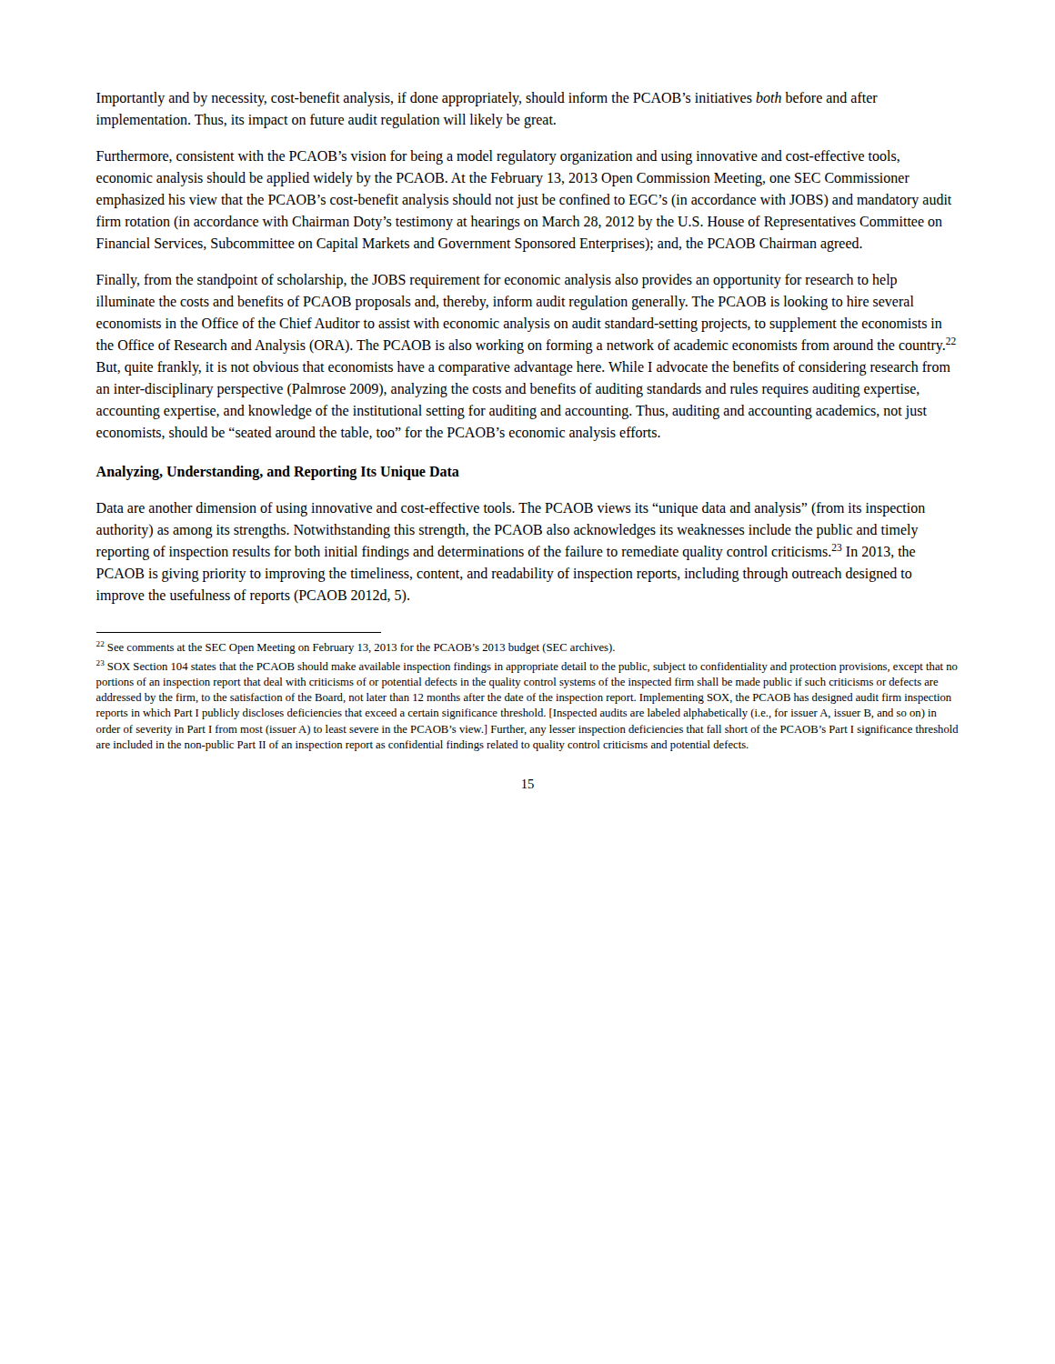Importantly and by necessity, cost-benefit analysis, if done appropriately, should inform the PCAOB’s initiatives both before and after implementation. Thus, its impact on future audit regulation will likely be great.
Furthermore, consistent with the PCAOB’s vision for being a model regulatory organization and using innovative and cost-effective tools, economic analysis should be applied widely by the PCAOB. At the February 13, 2013 Open Commission Meeting, one SEC Commissioner emphasized his view that the PCAOB’s cost-benefit analysis should not just be confined to EGC’s (in accordance with JOBS) and mandatory audit firm rotation (in accordance with Chairman Doty’s testimony at hearings on March 28, 2012 by the U.S. House of Representatives Committee on Financial Services, Subcommittee on Capital Markets and Government Sponsored Enterprises); and, the PCAOB Chairman agreed.
Finally, from the standpoint of scholarship, the JOBS requirement for economic analysis also provides an opportunity for research to help illuminate the costs and benefits of PCAOB proposals and, thereby, inform audit regulation generally. The PCAOB is looking to hire several economists in the Office of the Chief Auditor to assist with economic analysis on audit standard-setting projects, to supplement the economists in the Office of Research and Analysis (ORA). The PCAOB is also working on forming a network of academic economists from around the country.22 But, quite frankly, it is not obvious that economists have a comparative advantage here. While I advocate the benefits of considering research from an inter-disciplinary perspective (Palmrose 2009), analyzing the costs and benefits of auditing standards and rules requires auditing expertise, accounting expertise, and knowledge of the institutional setting for auditing and accounting. Thus, auditing and accounting academics, not just economists, should be “seated around the table, too” for the PCAOB’s economic analysis efforts.
Analyzing, Understanding, and Reporting Its Unique Data
Data are another dimension of using innovative and cost-effective tools. The PCAOB views its “unique data and analysis” (from its inspection authority) as among its strengths. Notwithstanding this strength, the PCAOB also acknowledges its weaknesses include the public and timely reporting of inspection results for both initial findings and determinations of the failure to remediate quality control criticisms.23 In 2013, the PCAOB is giving priority to improving the timeliness, content, and readability of inspection reports, including through outreach designed to improve the usefulness of reports (PCAOB 2012d, 5).
22 See comments at the SEC Open Meeting on February 13, 2013 for the PCAOB’s 2013 budget (SEC archives).
23 SOX Section 104 states that the PCAOB should make available inspection findings in appropriate detail to the public, subject to confidentiality and protection provisions, except that no portions of an inspection report that deal with criticisms of or potential defects in the quality control systems of the inspected firm shall be made public if such criticisms or defects are addressed by the firm, to the satisfaction of the Board, not later than 12 months after the date of the inspection report. Implementing SOX, the PCAOB has designed audit firm inspection reports in which Part I publicly discloses deficiencies that exceed a certain significance threshold. [Inspected audits are labeled alphabetically (i.e., for issuer A, issuer B, and so on) in order of severity in Part I from most (issuer A) to least severe in the PCAOB’s view.] Further, any lesser inspection deficiencies that fall short of the PCAOB’s Part I significance threshold are included in the non-public Part II of an inspection report as confidential findings related to quality control criticisms and potential defects.
15